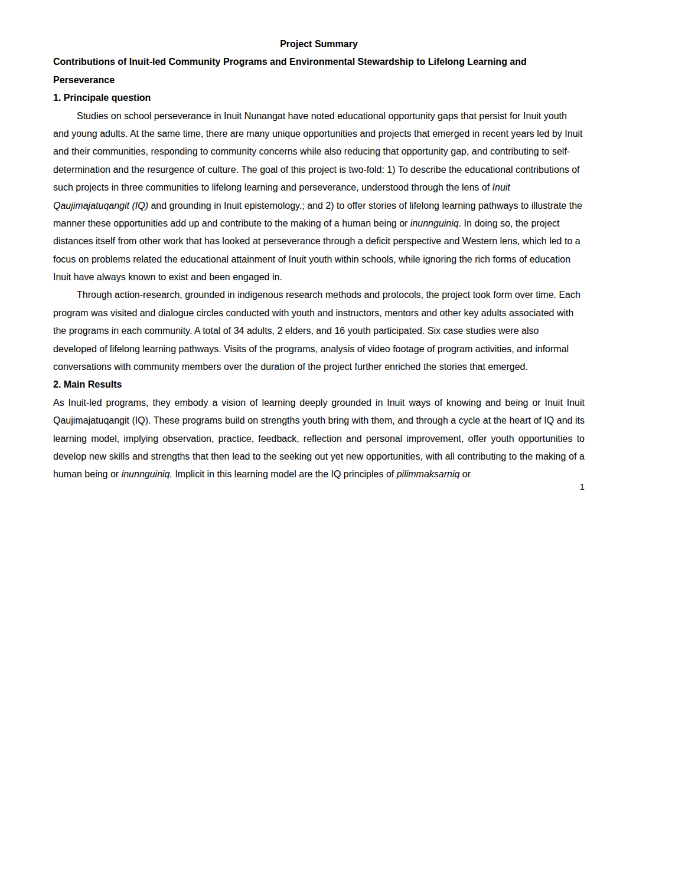Project Summary
Contributions of Inuit-led Community Programs and Environmental Stewardship to Lifelong Learning and Perseverance
1. Principale question
Studies on school perseverance in Inuit Nunangat have noted educational opportunity gaps that persist for Inuit youth and young adults. At the same time, there are many unique opportunities and projects that emerged in recent years led by Inuit and their communities, responding to community concerns while also reducing that opportunity gap, and contributing to self-determination and the resurgence of culture. The goal of this project is two-fold: 1) To describe the educational contributions of such projects in three communities to lifelong learning and perseverance, understood through the lens of Inuit Qaujimajatuqangit (IQ) and grounding in Inuit epistemology.; and 2) to offer stories of lifelong learning pathways to illustrate the manner these opportunities add up and contribute to the making of a human being or inunnguiniq. In doing so, the project distances itself from other work that has looked at perseverance through a deficit perspective and Western lens, which led to a focus on problems related the educational attainment of Inuit youth within schools, while ignoring the rich forms of education Inuit have always known to exist and been engaged in.
Through action-research, grounded in indigenous research methods and protocols, the project took form over time. Each program was visited and dialogue circles conducted with youth and instructors, mentors and other key adults associated with the programs in each community. A total of 34 adults, 2 elders, and 16 youth participated. Six case studies were also developed of lifelong learning pathways. Visits of the programs, analysis of video footage of program activities, and informal conversations with community members over the duration of the project further enriched the stories that emerged.
2. Main Results
As Inuit-led programs, they embody a vision of learning deeply grounded in Inuit ways of knowing and being or Inuit Inuit Qaujimajatuqangit (IQ). These programs build on strengths youth bring with them, and through a cycle at the heart of IQ and its learning model, implying observation, practice, feedback, reflection and personal improvement, offer youth opportunities to develop new skills and strengths that then lead to the seeking out yet new opportunities, with all contributing to the making of a human being or inunnguiniq. Implicit in this learning model are the IQ principles of pilimmaksarniq or
1